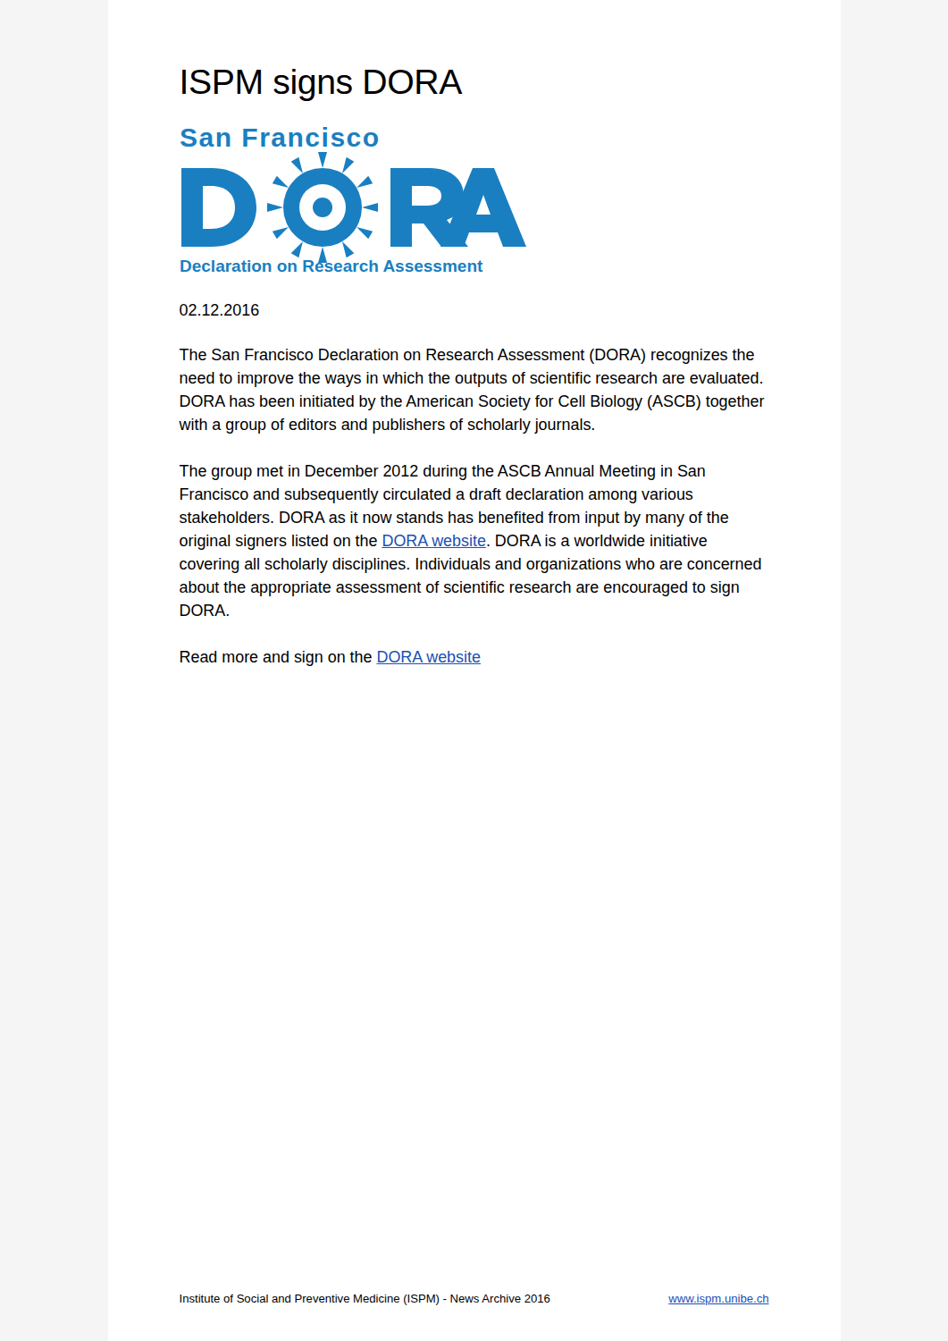ISPM signs DORA
San Francisco Declaration on Research Assessment
02.12.2016
The San Francisco Declaration on Research Assessment (DORA) recognizes the need to improve the ways in which the outputs of scientific research are evaluated. DORA has been initiated by the American Society for Cell Biology (ASCB) together with a group of editors and publishers of scholarly journals.
The group met in December 2012 during the ASCB Annual Meeting in San Francisco and subsequently circulated a draft declaration among various stakeholders. DORA as it now stands has benefited from input by many of the original signers listed on the DORA website. DORA is a worldwide initiative covering all scholarly disciplines. Individuals and organizations who are concerned about the appropriate assessment of scientific research are encouraged to sign DORA.
Read more and sign on the DORA website
Institute of Social and Preventive Medicine (ISPM) - News Archive 2016
www.ispm.unibe.ch